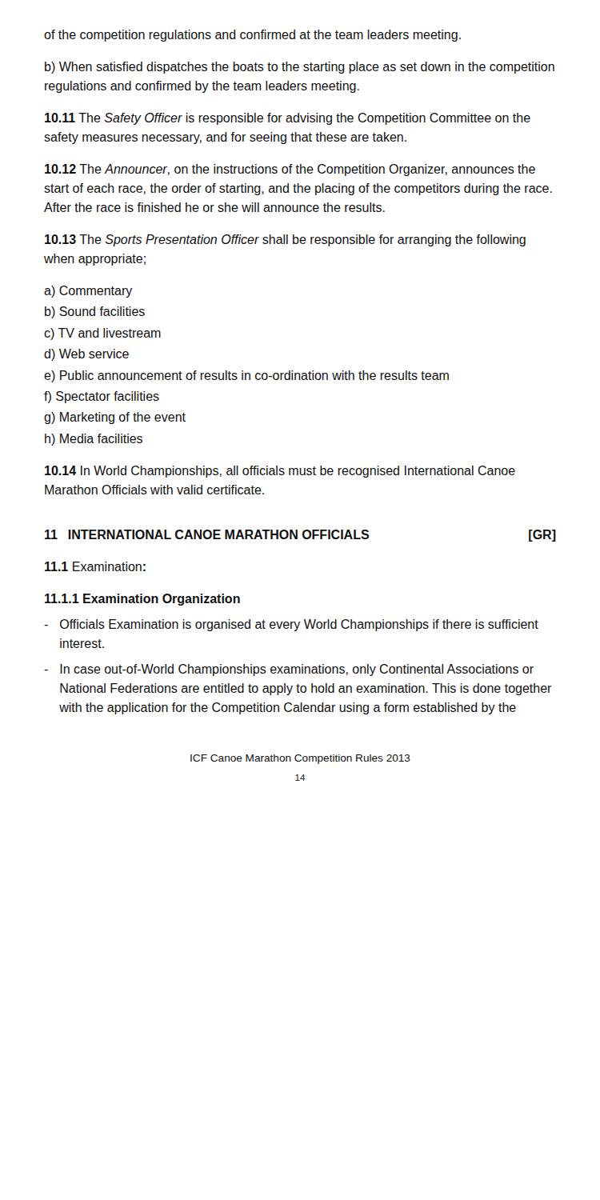of the competition regulations and confirmed at the team leaders meeting.
b) When satisfied dispatches the boats to the starting place as set down in the competition regulations and confirmed by the team leaders meeting.
10.11 The Safety Officer is responsible for advising the Competition Committee on the safety measures necessary, and for seeing that these are taken.
10.12 The Announcer, on the instructions of the Competition Organizer, announces the start of each race, the order of starting, and the placing of the competitors during the race. After the race is finished he or she will announce the results.
10.13 The Sports Presentation Officer shall be responsible for arranging the following when appropriate;
a) Commentary
b) Sound facilities
c) TV and livestream
d) Web service
e) Public announcement of results in co-ordination with the results team
f) Spectator facilities
g) Marketing of the event
h) Media facilities
10.14 In World Championships, all officials must be recognised International Canoe Marathon Officials with valid certificate.
11 International Canoe Marathon Officials [GR]
11.1 Examination:
11.1.1 Examination Organization
Officials Examination is organised at every World Championships if there is sufficient interest.
In case out-of-World Championships examinations, only Continental Associations or National Federations are entitled to apply to hold an examination. This is done together with the application for the Competition Calendar using a form established by the
ICF Canoe Marathon Competition Rules 2013
14